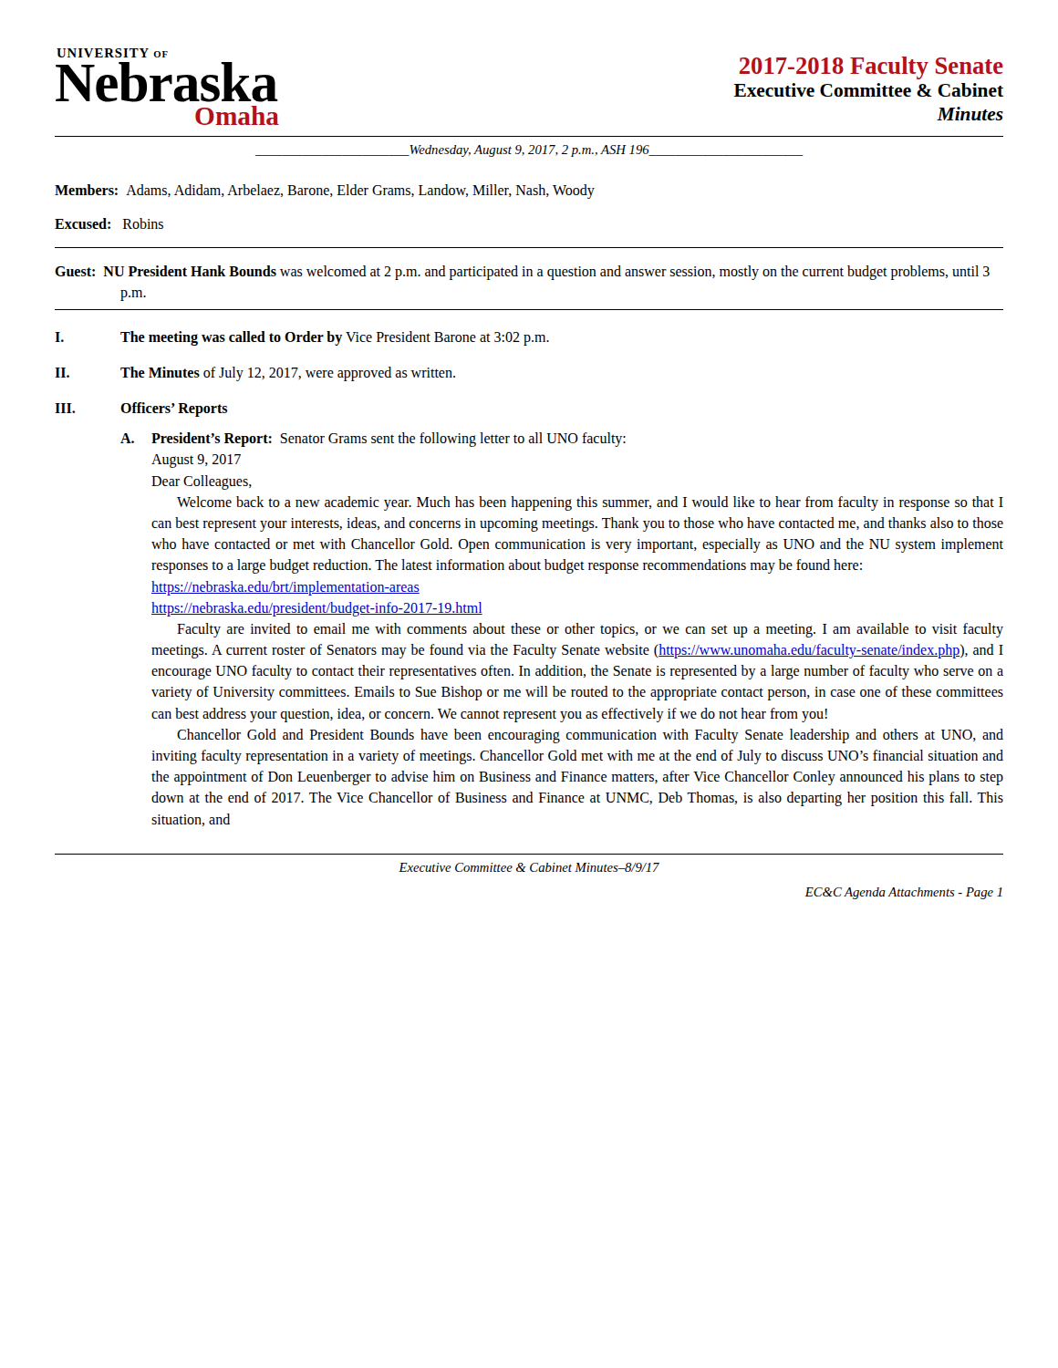UNIVERSITY OF Nebraska Omaha
2017-2018 Faculty Senate
Executive Committee & Cabinet
Minutes
_______________________Wednesday, August 9, 2017, 2 p.m., ASH 196_______________________
Members: Adams, Adidam, Arbelaez, Barone, Elder Grams, Landow, Miller, Nash, Woody
Excused: Robins
Guest: NU President Hank Bounds was welcomed at 2 p.m. and participated in a question and answer session, mostly on the current budget problems, until 3 p.m.
The meeting was called to Order by Vice President Barone at 3:02 p.m.
The Minutes of July 12, 2017, were approved as written.
Officers’ Reports
President’s Report: Senator Grams sent the following letter to all UNO faculty:
August 9, 2017
Dear Colleagues,
Welcome back to a new academic year. Much has been happening this summer, and I would like to hear from faculty in response so that I can best represent your interests, ideas, and concerns in upcoming meetings. Thank you to those who have contacted me, and thanks also to those who have contacted or met with Chancellor Gold. Open communication is very important, especially as UNO and the NU system implement responses to a large budget reduction. The latest information about budget response recommendations may be found here:
https://nebraska.edu/brt/implementation-areas
https://nebraska.edu/president/budget-info-2017-19.html
Faculty are invited to email me with comments about these or other topics, or we can set up a meeting. I am available to visit faculty meetings. A current roster of Senators may be found via the Faculty Senate website (https://www.unomaha.edu/faculty-senate/index.php), and I encourage UNO faculty to contact their representatives often. In addition, the Senate is represented by a large number of faculty who serve on a variety of University committees. Emails to Sue Bishop or me will be routed to the appropriate contact person, in case one of these committees can best address your question, idea, or concern. We cannot represent you as effectively if we do not hear from you!
Chancellor Gold and President Bounds have been encouraging communication with Faculty Senate leadership and others at UNO, and inviting faculty representation in a variety of meetings. Chancellor Gold met with me at the end of July to discuss UNO’s financial situation and the appointment of Don Leuenberger to advise him on Business and Finance matters, after Vice Chancellor Conley announced his plans to step down at the end of 2017. The Vice Chancellor of Business and Finance at UNMC, Deb Thomas, is also departing her position this fall. This situation, and
Executive Committee & Cabinet Minutes–8/9/17
EC&C Agenda Attachments - Page 1